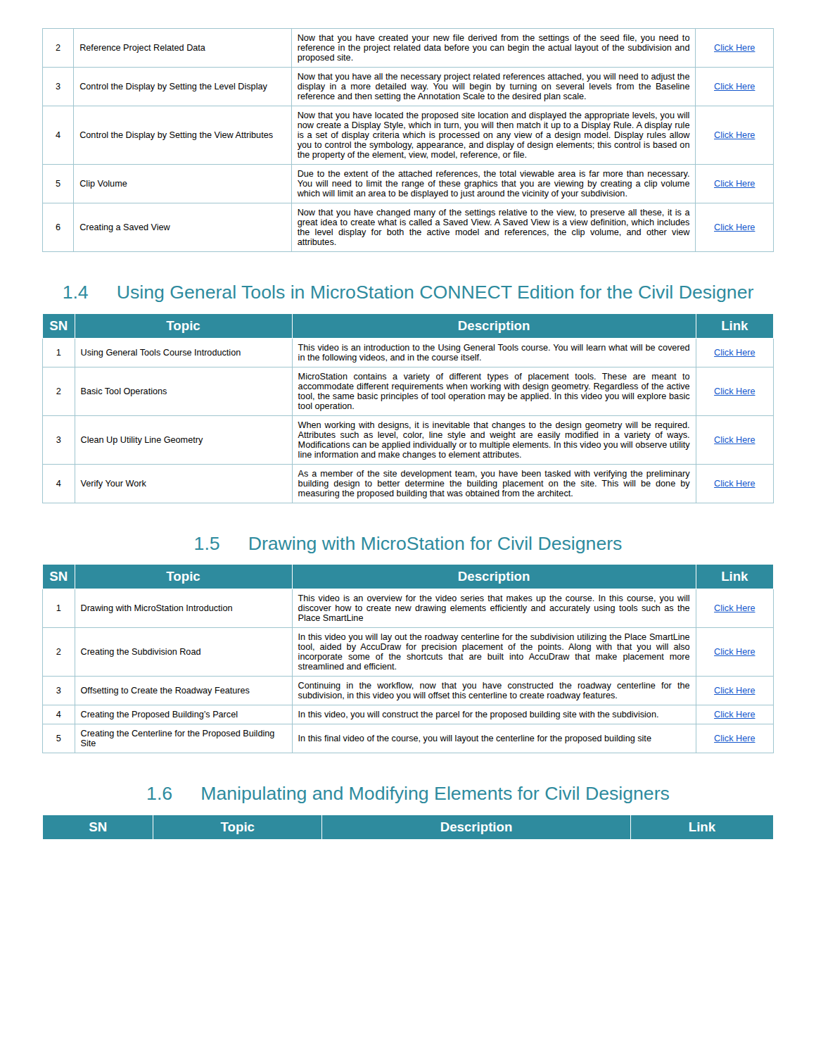| 2 | Reference Project Related Data | Now that you have created your new file derived from the settings of the seed file, you need to reference in the project related data before you can begin the actual layout of the subdivision and proposed site. | Click Here |
| 3 | Control the Display by Setting the Level Display | Now that you have all the necessary project related references attached, you will need to adjust the display in a more detailed way. You will begin by turning on several levels from the Baseline reference and then setting the Annotation Scale to the desired plan scale. | Click Here |
| 4 | Control the Display by Setting the View Attributes | Now that you have located the proposed site location and displayed the appropriate levels, you will now create a Display Style, which in turn, you will then match it up to a Display Rule. A display rule is a set of display criteria which is processed on any view of a design model. Display rules allow you to control the symbology, appearance, and display of design elements; this control is based on the property of the element, view, model, reference, or file. | Click Here |
| 5 | Clip Volume | Due to the extent of the attached references, the total viewable area is far more than necessary. You will need to limit the range of these graphics that you are viewing by creating a clip volume which will limit an area to be displayed to just around the vicinity of your subdivision. | Click Here |
| 6 | Creating a Saved View | Now that you have changed many of the settings relative to the view, to preserve all these, it is a great idea to create what is called a Saved View. A Saved View is a view definition, which includes the level display for both the active model and references, the clip volume, and other view attributes. | Click Here |
1.4 Using General Tools in MicroStation CONNECT Edition for the Civil Designer
| SN | Topic | Description | Link |
| --- | --- | --- | --- |
| 1 | Using General Tools Course Introduction | This video is an introduction to the Using General Tools course. You will learn what will be covered in the following videos, and in the course itself. | Click Here |
| 2 | Basic Tool Operations | MicroStation contains a variety of different types of placement tools. These are meant to accommodate different requirements when working with design geometry. Regardless of the active tool, the same basic principles of tool operation may be applied. In this video you will explore basic tool operation. | Click Here |
| 3 | Clean Up Utility Line Geometry | When working with designs, it is inevitable that changes to the design geometry will be required. Attributes such as level, color, line style and weight are easily modified in a variety of ways. Modifications can be applied individually or to multiple elements. In this video you will observe utility line information and make changes to element attributes. | Click Here |
| 4 | Verify Your Work | As a member of the site development team, you have been tasked with verifying the preliminary building design to better determine the building placement on the site. This will be done by measuring the proposed building that was obtained from the architect. | Click Here |
1.5 Drawing with MicroStation for Civil Designers
| SN | Topic | Description | Link |
| --- | --- | --- | --- |
| 1 | Drawing with MicroStation Introduction | This video is an overview for the video series that makes up the course. In this course, you will discover how to create new drawing elements efficiently and accurately using tools such as the Place SmartLine | Click Here |
| 2 | Creating the Subdivision Road | In this video you will lay out the roadway centerline for the subdivision utilizing the Place SmartLine tool, aided by AccuDraw for precision placement of the points. Along with that you will also incorporate some of the shortcuts that are built into AccuDraw that make placement more streamlined and efficient. | Click Here |
| 3 | Offsetting to Create the Roadway Features | Continuing in the workflow, now that you have constructed the roadway centerline for the subdivision, in this video you will offset this centerline to create roadway features. | Click Here |
| 4 | Creating the Proposed Building’s Parcel | In this video, you will construct the parcel for the proposed building site with the subdivision. | Click Here |
| 5 | Creating the Centerline for the Proposed Building Site | In this final video of the course, you will layout the centerline for the proposed building site | Click Here |
1.6 Manipulating and Modifying Elements for Civil Designers
| SN | Topic | Description | Link |
| --- | --- | --- | --- |